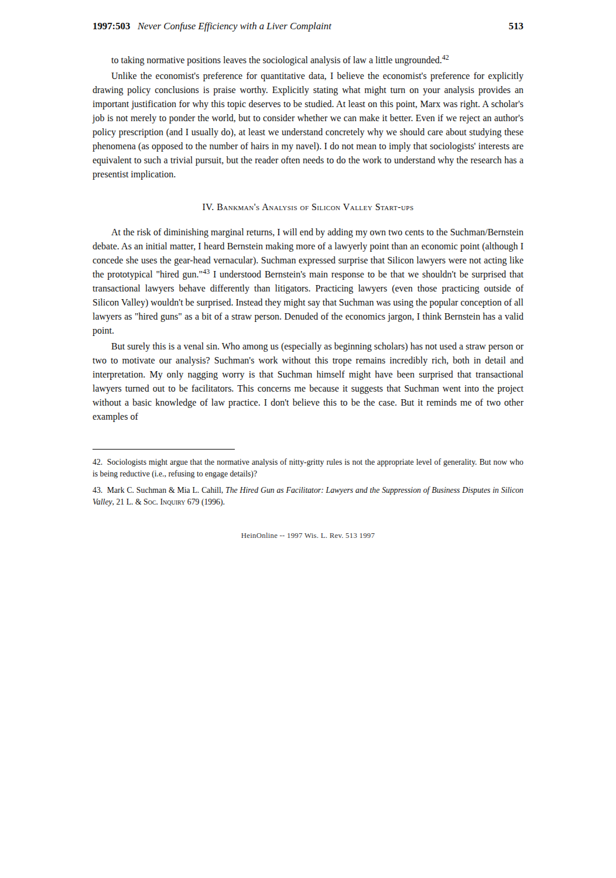1997:503 Never Confuse Efficiency with a Liver Complaint 513
to taking normative positions leaves the sociological analysis of law a little ungrounded.42
Unlike the economist's preference for quantitative data, I believe the economist's preference for explicitly drawing policy conclusions is praise worthy. Explicitly stating what might turn on your analysis provides an important justification for why this topic deserves to be studied. At least on this point, Marx was right. A scholar's job is not merely to ponder the world, but to consider whether we can make it better. Even if we reject an author's policy prescription (and I usually do), at least we understand concretely why we should care about studying these phenomena (as opposed to the number of hairs in my navel). I do not mean to imply that sociologists' interests are equivalent to such a trivial pursuit, but the reader often needs to do the work to understand why the research has a presentist implication.
IV. Bankman's Analysis of Silicon Valley Start-ups
At the risk of diminishing marginal returns, I will end by adding my own two cents to the Suchman/Bernstein debate. As an initial matter, I heard Bernstein making more of a lawyerly point than an economic point (although I concede she uses the gear-head vernacular). Suchman expressed surprise that Silicon lawyers were not acting like the prototypical "hired gun."43 I understood Bernstein's main response to be that we shouldn't be surprised that transactional lawyers behave differently than litigators. Practicing lawyers (even those practicing outside of Silicon Valley) wouldn't be surprised. Instead they might say that Suchman was using the popular conception of all lawyers as "hired guns" as a bit of a straw person. Denuded of the economics jargon, I think Bernstein has a valid point.
But surely this is a venal sin. Who among us (especially as beginning scholars) has not used a straw person or two to motivate our analysis? Suchman's work without this trope remains incredibly rich, both in detail and interpretation. My only nagging worry is that Suchman himself might have been surprised that transactional lawyers turned out to be facilitators. This concerns me because it suggests that Suchman went into the project without a basic knowledge of law practice. I don't believe this to be the case. But it reminds me of two other examples of
42. Sociologists might argue that the normative analysis of nitty-gritty rules is not the appropriate level of generality. But now who is being reductive (i.e., refusing to engage details)?
43. Mark C. Suchman & Mia L. Cahill, The Hired Gun as Facilitator: Lawyers and the Suppression of Business Disputes in Silicon Valley, 21 L. & Soc. Inquiry 679 (1996).
HeinOnline -- 1997 Wis. L. Rev. 513 1997